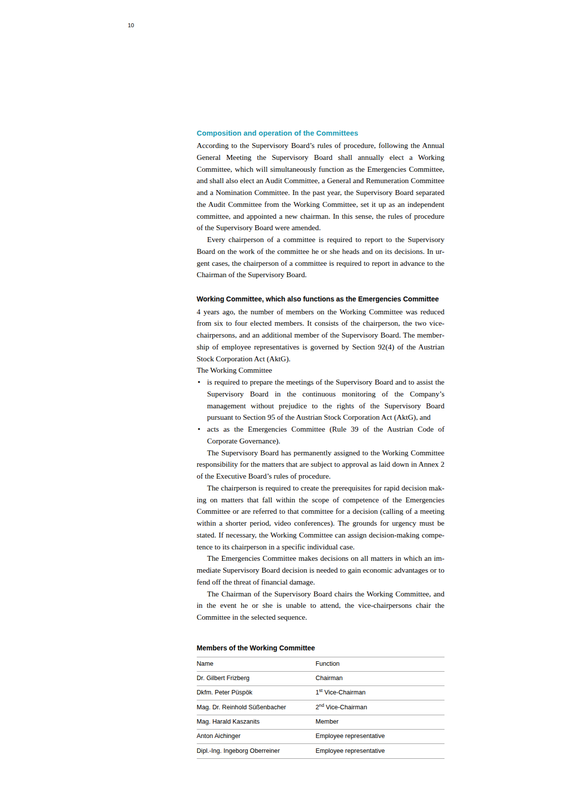10
Composition and operation of the Committees
According to the Supervisory Board’s rules of procedure, following the Annual General Meeting the Supervisory Board shall annually elect a Working Committee, which will simultaneously function as the Emergencies Committee, and shall also elect an Audit Committee, a General and Remuneration Committee and a Nomination Committee. In the past year, the Supervisory Board separated the Audit Committee from the Working Committee, set it up as an independent committee, and appointed a new chairman. In this sense, the rules of procedure of the Supervisory Board were amended.
Every chairperson of a committee is required to report to the Supervisory Board on the work of the committee he or she heads and on its decisions. In urgent cases, the chairperson of a committee is required to report in advance to the Chairman of the Supervisory Board.
Working Committee, which also functions as the Emergencies Committee
4 years ago, the number of members on the Working Committee was reduced from six to four elected members. It consists of the chairperson, the two vice-chairpersons, and an additional member of the Supervisory Board. The membership of employee representatives is governed by Section 92(4) of the Austrian Stock Corporation Act (AktG).
The Working Committee
is required to prepare the meetings of the Supervisory Board and to assist the Supervisory Board in the continuous monitoring of the Company’s management without prejudice to the rights of the Supervisory Board pursuant to Section 95 of the Austrian Stock Corporation Act (AktG), and
acts as the Emergencies Committee (Rule 39 of the Austrian Code of Corporate Governance).
The Supervisory Board has permanently assigned to the Working Committee responsibility for the matters that are subject to approval as laid down in Annex 2 of the Executive Board’s rules of procedure.
The chairperson is required to create the prerequisites for rapid decision making on matters that fall within the scope of competence of the Emergencies Committee or are referred to that committee for a decision (calling of a meeting within a shorter period, video conferences). The grounds for urgency must be stated. If necessary, the Working Committee can assign decision-making competence to its chairperson in a specific individual case.
The Emergencies Committee makes decisions on all matters in which an immediate Supervisory Board decision is needed to gain economic advantages or to fend off the threat of financial damage.
The Chairman of the Supervisory Board chairs the Working Committee, and in the event he or she is unable to attend, the vice-chairpersons chair the Committee in the selected sequence.
Members of the Working Committee
| Name | Function |
| --- | --- |
| Dr. Gilbert Frizberg | Chairman |
| Dkfm. Peter Püspök | 1 st Vice-Chairman |
| Mag. Dr. Reinhold Süßenbacher | 2 nd Vice-Chairman |
| Mag. Harald Kaszanits | Member |
| Anton Aichinger | Employee representative |
| Dipl.-Ing. Ingeborg Oberreiner | Employee representative |